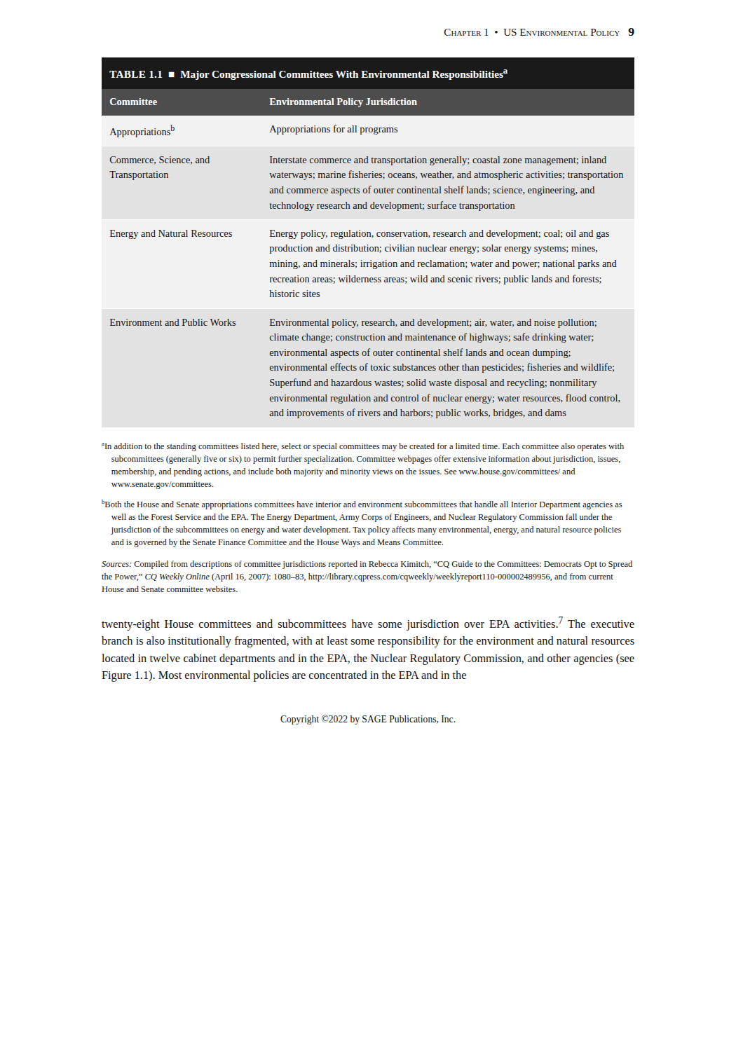Chapter 1 • US Environmental Policy 9
TABLE 1.1 ■ Major Congressional Committees With Environmental Responsibilities a
| Committee | Environmental Policy Jurisdiction |
| --- | --- |
| Appropriations b | Appropriations for all programs |
| Commerce, Science, and Transportation | Interstate commerce and transportation generally; coastal zone management; inland waterways; marine fisheries; oceans, weather, and atmospheric activities; transportation and commerce aspects of outer continental shelf lands; science, engineering, and technology research and development; surface transportation |
| Energy and Natural Resources | Energy policy, regulation, conservation, research and development; coal; oil and gas production and distribution; civilian nuclear energy; solar energy systems; mines, mining, and minerals; irrigation and reclamation; water and power; national parks and recreation areas; wilderness areas; wild and scenic rivers; public lands and forests; historic sites |
| Environment and Public Works | Environmental policy, research, and development; air, water, and noise pollution; climate change; construction and maintenance of highways; safe drinking water; environmental aspects of outer continental shelf lands and ocean dumping; environmental effects of toxic substances other than pesticides; fisheries and wildlife; Superfund and hazardous wastes; solid waste disposal and recycling; nonmilitary environmental regulation and control of nuclear energy; water resources, flood control, and improvements of rivers and harbors; public works, bridges, and dams |
aIn addition to the standing committees listed here, select or special committees may be created for a limited time. Each committee also operates with subcommittees (generally five or six) to permit further specialization. Committee webpages offer extensive information about jurisdiction, issues, membership, and pending actions, and include both majority and minority views on the issues. See www.house.gov/committees/ and www.senate.gov/committees.
bBoth the House and Senate appropriations committees have interior and environment subcommittees that handle all Interior Department agencies as well as the Forest Service and the EPA. The Energy Department, Army Corps of Engineers, and Nuclear Regulatory Commission fall under the jurisdiction of the subcommittees on energy and water development. Tax policy affects many environmental, energy, and natural resource policies and is governed by the Senate Finance Committee and the House Ways and Means Committee.
Sources: Compiled from descriptions of committee jurisdictions reported in Rebecca Kimitch, “CQ Guide to the Committees: Democrats Opt to Spread the Power,” CQ Weekly Online (April 16, 2007): 1080–83, http://library.cqpress.com/cqweekly/weeklyreport110-000002489956, and from current House and Senate committee websites.
twenty-eight House committees and subcommittees have some jurisdiction over EPA activities.7 The executive branch is also institutionally fragmented, with at least some responsibility for the environment and natural resources located in twelve cabinet departments and in the EPA, the Nuclear Regulatory Commission, and other agencies (see Figure 1.1). Most environmental policies are concentrated in the EPA and in the
Copyright ©2022 by SAGE Publications, Inc.